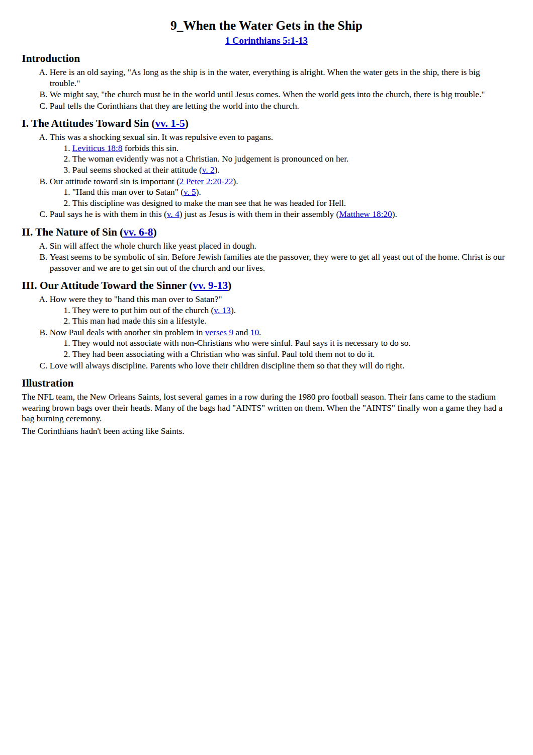9_When the Water Gets in the Ship
1 Corinthians 5:1-13
Introduction
Here is an old saying, "As long as the ship is in the water, everything is alright. When the water gets in the ship, there is big trouble."
We might say, "the church must be in the world until Jesus comes. When the world gets into the church, there is big trouble."
Paul tells the Corinthians that they are letting the world into the church.
I. The Attitudes Toward Sin (vv. 1-5)
This was a shocking sexual sin. It was repulsive even to pagans.
Leviticus 18:8 forbids this sin.
The woman evidently was not a Christian. No judgement is pronounced on her.
Paul seems shocked at their attitude (v. 2).
Our attitude toward sin is important (2 Peter 2:20-22).
"Hand this man over to Satan" (v. 5).
This discipline was designed to make the man see that he was headed for Hell.
Paul says he is with them in this (v. 4) just as Jesus is with them in their assembly (Matthew 18:20).
II. The Nature of Sin (vv. 6-8)
Sin will affect the whole church like yeast placed in dough.
Yeast seems to be symbolic of sin. Before Jewish families ate the passover, they were to get all yeast out of the home. Christ is our passover and we are to get sin out of the church and our lives.
III. Our Attitude Toward the Sinner (vv. 9-13)
How were they to "hand this man over to Satan?"
They were to put him out of the church (v. 13).
This man had made this sin a lifestyle.
Now Paul deals with another sin problem in verses 9 and 10.
They would not associate with non-Christians who were sinful. Paul says it is necessary to do so.
They had been associating with a Christian who was sinful. Paul told them not to do it.
Love will always discipline. Parents who love their children discipline them so that they will do right.
Illustration
The NFL team, the New Orleans Saints, lost several games in a row during the 1980 pro football season. Their fans came to the stadium wearing brown bags over their heads. Many of the bags had "AINTS" written on them. When the "AINTS" finally won a game they had a bag burning ceremony.
The Corinthians hadn't been acting like Saints.